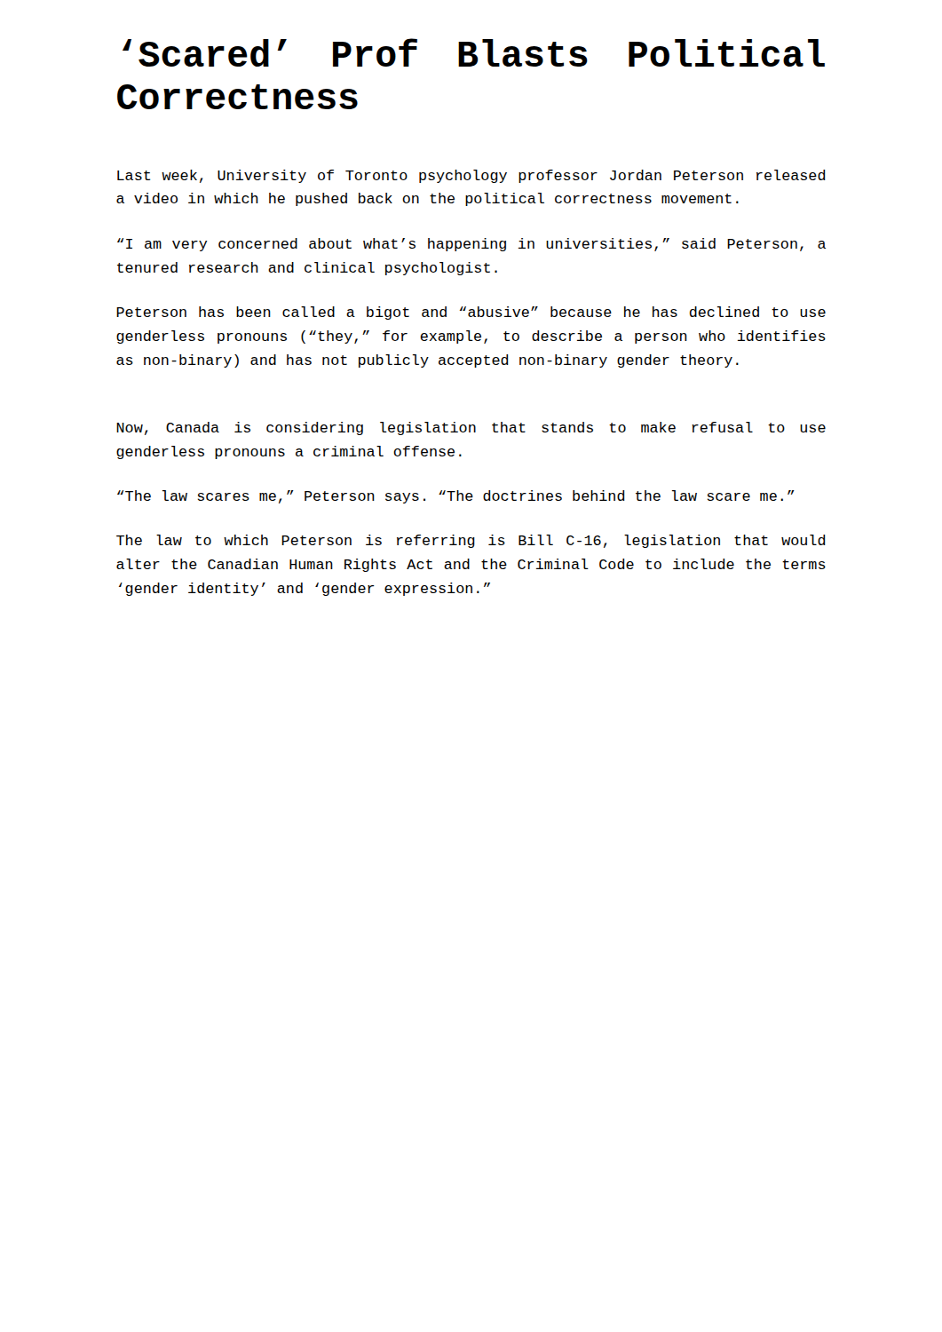‘Scared’ Prof Blasts Political Correctness
Last week, University of Toronto psychology professor Jordan Peterson released a video in which he pushed back on the political correctness movement.
“I am very concerned about what’s happening in universities,” said Peterson, a tenured research and clinical psychologist.
Peterson has been called a bigot and “abusive” because he has declined to use genderless pronouns (“they,” for example, to describe a person who identifies as non-binary) and has not publicly accepted non-binary gender theory.
Now, Canada is considering legislation that stands to make refusal to use genderless pronouns a criminal offense.
“The law scares me,” Peterson says. “The doctrines behind the law scare me.”
The law to which Peterson is referring is Bill C-16, legislation that would alter the Canadian Human Rights Act and the Criminal Code to include the terms ‘gender identity’ and ‘gender expression.”